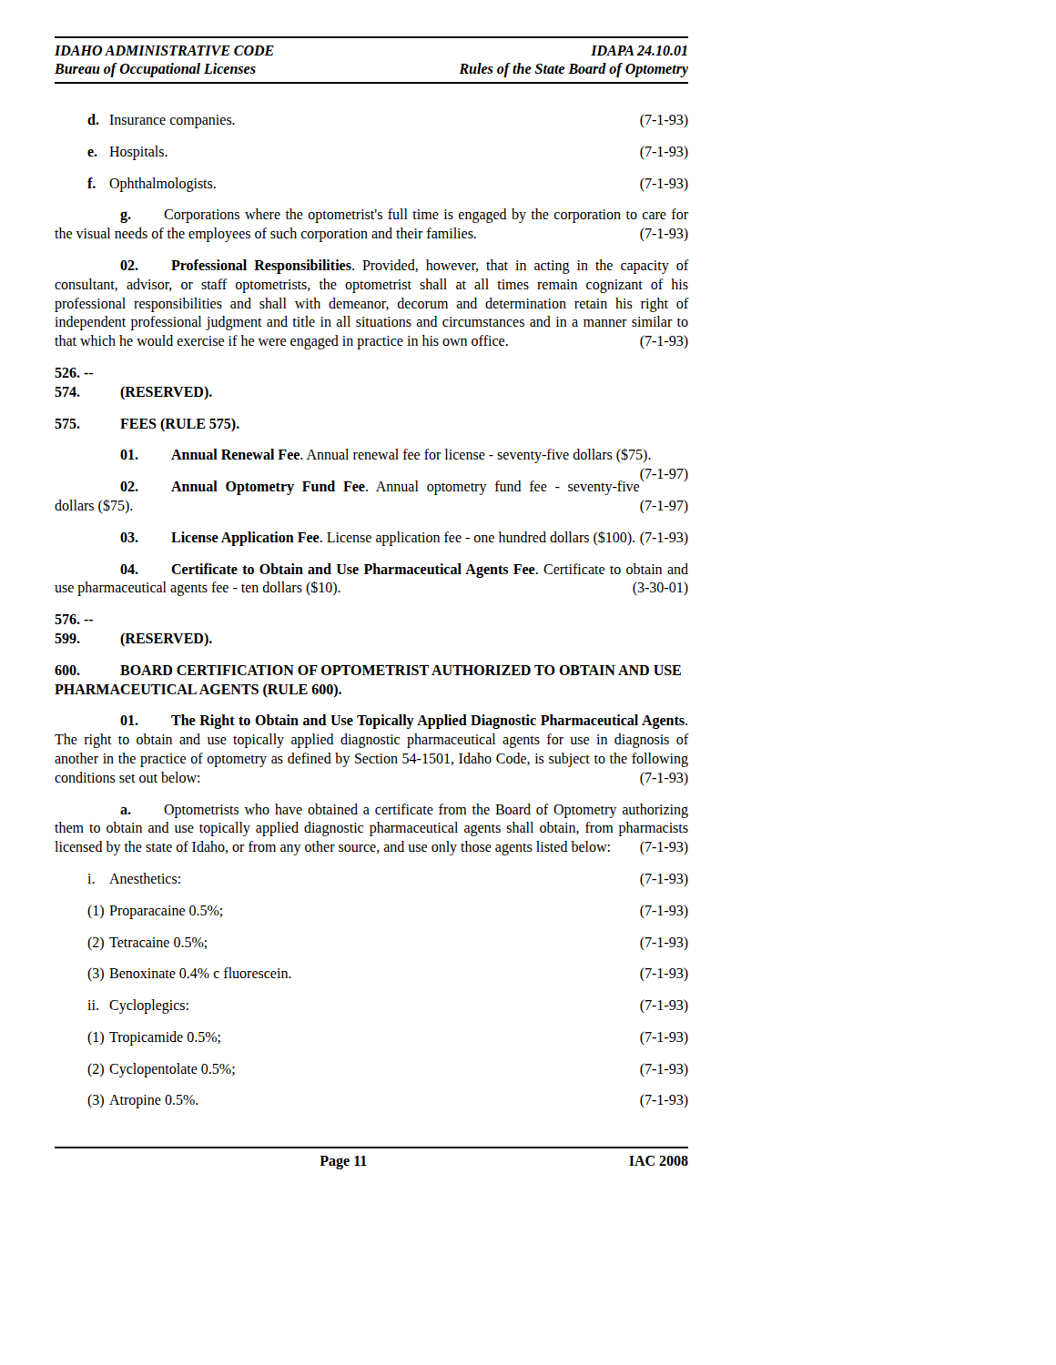IDAHO ADMINISTRATIVE CODE
Bureau of Occupational Licenses
IDAPA 24.10.01
Rules of the State Board of Optometry
d.
Insurance companies.
(7-1-93)
e.
Hospitals.
(7-1-93)
f.
Ophthalmologists.
(7-1-93)
g. Corporations where the optometrist's full time is engaged by the corporation to care for the visual needs of the employees of such corporation and their families.(7-1-93)
02. Professional Responsibilities. Provided, however, that in acting in the capacity of consultant, advisor, or staff optometrists, the optometrist shall at all times remain cognizant of his professional responsibilities and shall with demeanor, decorum and determination retain his right of independent professional judgment and title in all situations and circumstances and in a manner similar to that which he would exercise if he were engaged in practice in his own office.(7-1-93)
526. -- 574.(RESERVED).
575. FEES (RULE 575).
01. Annual Renewal Fee. Annual renewal fee for license - seventy-five dollars ($75).(7-1-97)
02. Annual Optometry Fund Fee. Annual optometry fund fee - seventy-five dollars ($75).(7-1-97)
03. License Application Fee. License application fee - one hundred dollars ($100).(7-1-93)
04. Certificate to Obtain and Use Pharmaceutical Agents Fee. Certificate to obtain and use pharmaceutical agents fee - ten dollars ($10).(3-30-01)
576. -- 599.(RESERVED).
600. BOARD CERTIFICATION OF OPTOMETRIST AUTHORIZED TO OBTAIN AND USE PHARMACEUTICAL AGENTS (RULE 600).
01. The Right to Obtain and Use Topically Applied Diagnostic Pharmaceutical Agents. The right to obtain and use topically applied diagnostic pharmaceutical agents for use in diagnosis of another in the practice of optometry as defined by Section 54-1501, Idaho Code, is subject to the following conditions set out below:(7-1-93)
a. Optometrists who have obtained a certificate from the Board of Optometry authorizing them to obtain and use topically applied diagnostic pharmaceutical agents shall obtain, from pharmacists licensed by the state of Idaho, or from any other source, and use only those agents listed below:(7-1-93)
i.
Anesthetics:
(7-1-93)
(1)
Proparacaine 0.5%;
(7-1-93)
(2)
Tetracaine 0.5%;
(7-1-93)
(3)
Benoxinate 0.4% c fluorescein.
(7-1-93)
ii.
Cycloplegics:
(7-1-93)
(1)
Tropicamide 0.5%;
(7-1-93)
(2)
Cyclopentolate 0.5%;
(7-1-93)
(3)
Atropine 0.5%.
(7-1-93)
IAC 2008
Page 11